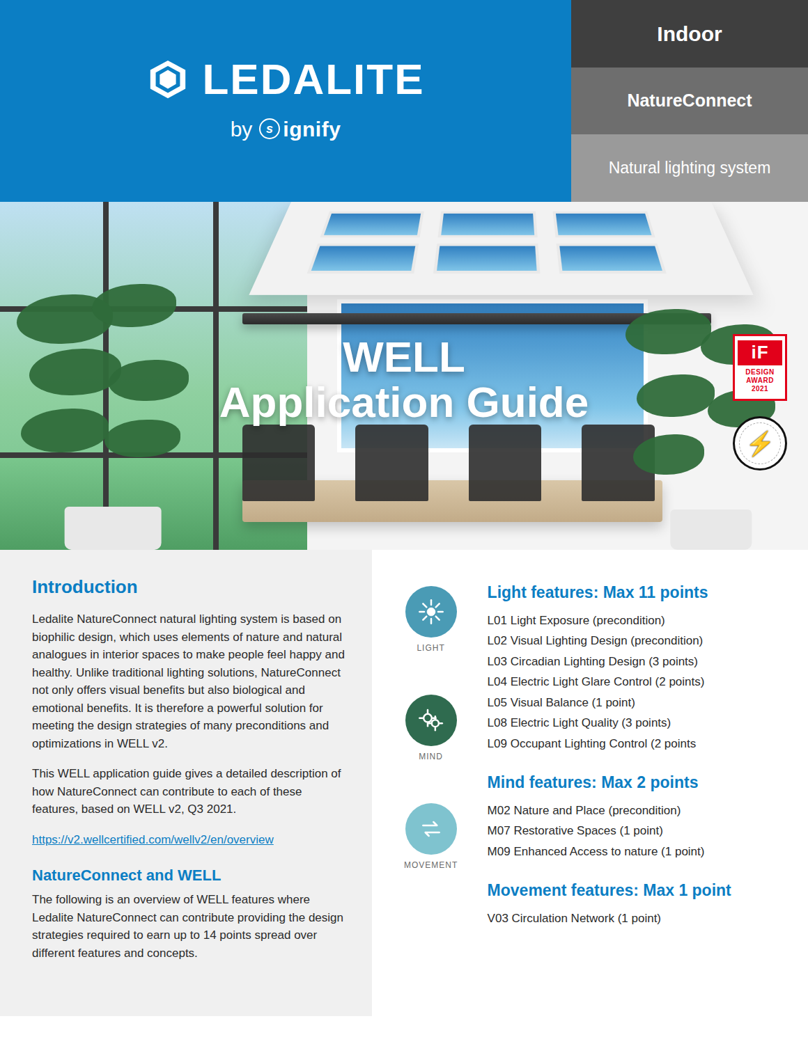LEDALITE
by signify
Indoor
NatureConnect
Natural lighting system
WELL
Application Guide
iF
DESIGN
AWARD
2021
⚡
Introduction
Ledalite NatureConnect natural lighting system is based on biophilic design, which uses elements of nature and natural analogues in interior spaces to make people feel happy and healthy. Unlike traditional lighting solutions, NatureConnect not only offers visual benefits but also biological and emotional benefits. It is therefore a powerful solution for meeting the design strategies of many preconditions and optimizations in WELL v2.
This WELL application guide gives a detailed description of how NatureConnect can contribute to each of these features, based on WELL v2, Q3 2021.
https://v2.wellcertified.com/wellv2/en/overview
NatureConnect and WELL
The following is an overview of WELL features where Ledalite NatureConnect can contribute providing the design strategies required to earn up to 14 points spread over different features and concepts.
Light
Mind
Movement
Light features: Max 11 points
L01 Light Exposure (precondition)
L02 Visual Lighting Design (precondition)
L03 Circadian Lighting Design (3 points)
L04 Electric Light Glare Control (2 points)
L05 Visual Balance (1 point)
L08 Electric Light Quality (3 points)
L09 Occupant Lighting Control (2 points
Mind features: Max 2 points
M02 Nature and Place (precondition)
M07 Restorative Spaces (1 point)
M09 Enhanced Access to nature (1 point)
Movement features: Max 1 point
V03 Circulation Network (1 point)